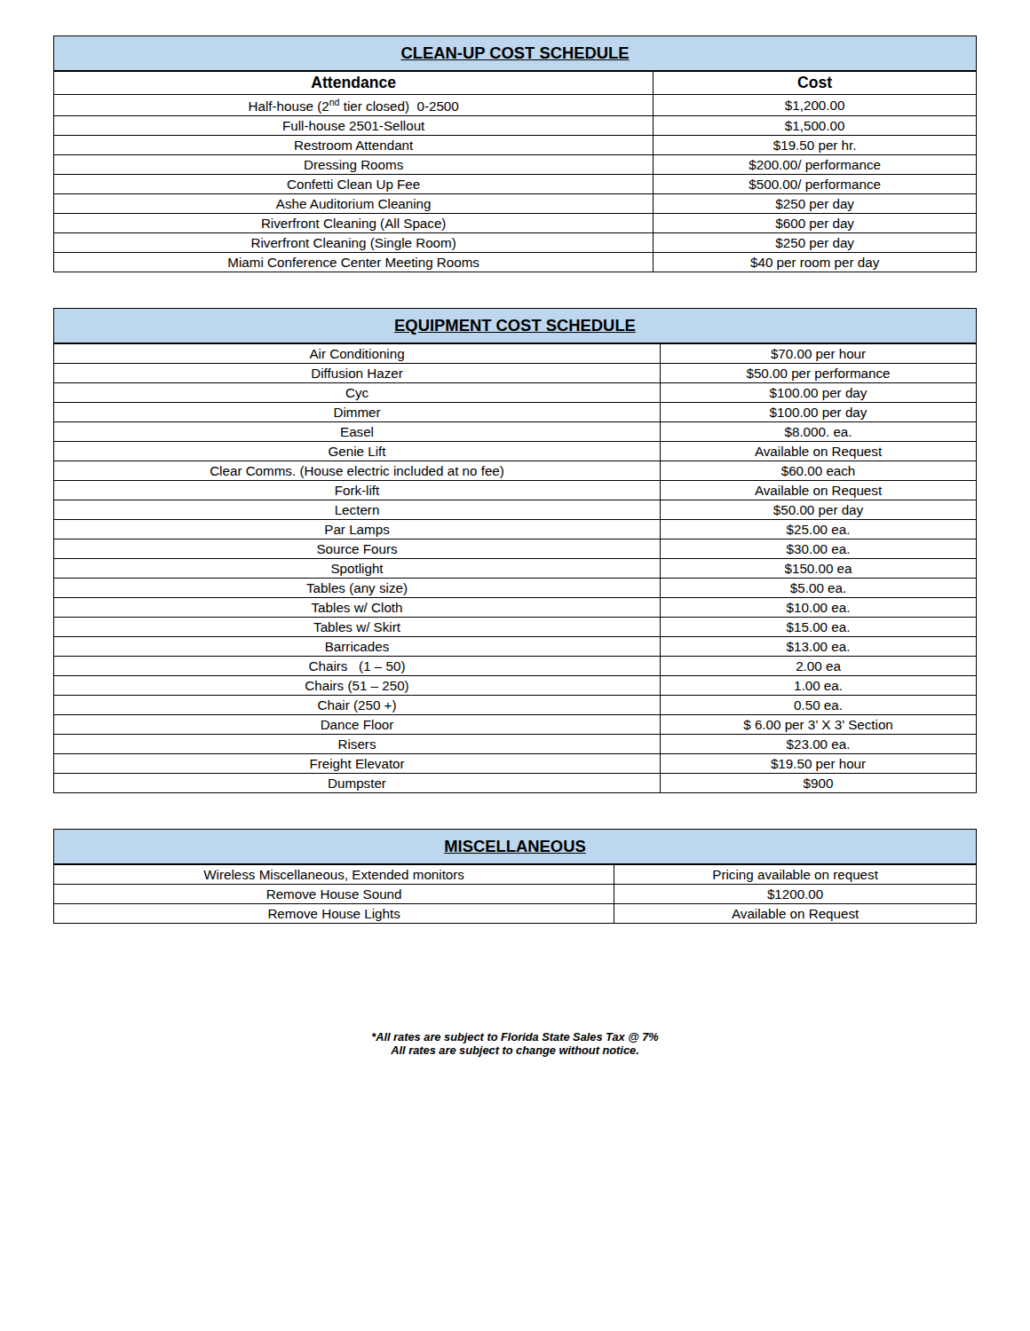CLEAN-UP COST SCHEDULE
| Attendance | Cost |
| --- | --- |
| Half-house (2 nd tier closed) 0-2500 | $1,200.00 |
| Full-house 2501-Sellout | $1,500.00 |
| Restroom Attendant | $19.50 per hr. |
| Dressing Rooms | $200.00/ performance |
| Confetti Clean Up Fee | $500.00/ performance |
| Ashe Auditorium Cleaning | $250 per day |
| Riverfront Cleaning (All Space) | $600 per day |
| Riverfront Cleaning (Single Room) | $250 per day |
| Miami Conference Center Meeting Rooms | $40 per room per day |
EQUIPMENT COST SCHEDULE
| Air Conditioning | $70.00 per hour |
| Diffusion Hazer | $50.00 per performance |
| Cyc | $100.00 per day |
| Dimmer | $100.00 per day |
| Easel | $8.000. ea. |
| Genie Lift | Available on Request |
| Clear Comms. (House electric included at no fee) | $60.00 each |
| Fork-lift | Available on Request |
| Lectern | $50.00 per day |
| Par Lamps | $25.00 ea. |
| Source Fours | $30.00 ea. |
| Spotlight | $150.00 ea |
| Tables (any size) | $5.00 ea. |
| Tables w/ Cloth | $10.00 ea. |
| Tables w/ Skirt | $15.00 ea. |
| Barricades | $13.00 ea. |
| Chairs (1 – 50) | 2.00 ea |
| Chairs (51 – 250) | 1.00 ea. |
| Chair (250 +) | 0.50 ea. |
| Dance Floor | $ 6.00 per 3’ X 3’ Section |
| Risers | $23.00 ea. |
| Freight Elevator | $19.50 per hour |
| Dumpster | $900 |
MISCELLANEOUS
| Wireless Miscellaneous, Extended monitors | Pricing available on request |
| Remove House Sound | $1200.00 |
| Remove House Lights | Available on Request |
*All rates are subject to Florida State Sales Tax @ 7%
All rates are subject to change without notice.